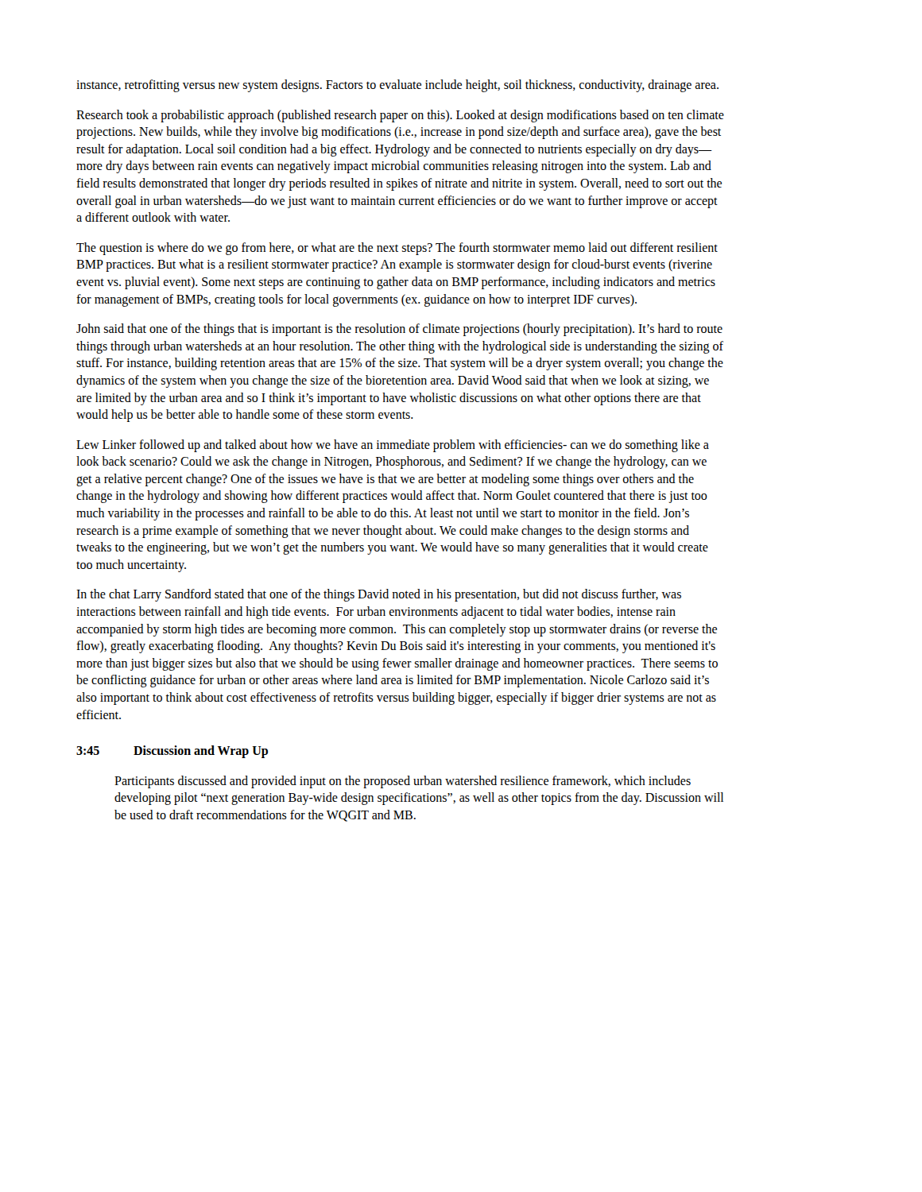instance, retrofitting versus new system designs. Factors to evaluate include height, soil thickness, conductivity, drainage area.
Research took a probabilistic approach (published research paper on this). Looked at design modifications based on ten climate projections. New builds, while they involve big modifications (i.e., increase in pond size/depth and surface area), gave the best result for adaptation. Local soil condition had a big effect. Hydrology and be connected to nutrients especially on dry days—more dry days between rain events can negatively impact microbial communities releasing nitrogen into the system. Lab and field results demonstrated that longer dry periods resulted in spikes of nitrate and nitrite in system. Overall, need to sort out the overall goal in urban watersheds—do we just want to maintain current efficiencies or do we want to further improve or accept a different outlook with water.
The question is where do we go from here, or what are the next steps? The fourth stormwater memo laid out different resilient BMP practices. But what is a resilient stormwater practice? An example is stormwater design for cloud-burst events (riverine event vs. pluvial event). Some next steps are continuing to gather data on BMP performance, including indicators and metrics for management of BMPs, creating tools for local governments (ex. guidance on how to interpret IDF curves).
John said that one of the things that is important is the resolution of climate projections (hourly precipitation). It’s hard to route things through urban watersheds at an hour resolution. The other thing with the hydrological side is understanding the sizing of stuff. For instance, building retention areas that are 15% of the size. That system will be a dryer system overall; you change the dynamics of the system when you change the size of the bioretention area. David Wood said that when we look at sizing, we are limited by the urban area and so I think it’s important to have wholistic discussions on what other options there are that would help us be better able to handle some of these storm events.
Lew Linker followed up and talked about how we have an immediate problem with efficiencies- can we do something like a look back scenario? Could we ask the change in Nitrogen, Phosphorous, and Sediment? If we change the hydrology, can we get a relative percent change? One of the issues we have is that we are better at modeling some things over others and the change in the hydrology and showing how different practices would affect that. Norm Goulet countered that there is just too much variability in the processes and rainfall to be able to do this. At least not until we start to monitor in the field. Jon’s research is a prime example of something that we never thought about. We could make changes to the design storms and tweaks to the engineering, but we won’t get the numbers you want. We would have so many generalities that it would create too much uncertainty.
In the chat Larry Sandford stated that one of the things David noted in his presentation, but did not discuss further, was interactions between rainfall and high tide events. For urban environments adjacent to tidal water bodies, intense rain accompanied by storm high tides are becoming more common. This can completely stop up stormwater drains (or reverse the flow), greatly exacerbating flooding. Any thoughts? Kevin Du Bois said it's interesting in your comments, you mentioned it's more than just bigger sizes but also that we should be using fewer smaller drainage and homeowner practices. There seems to be conflicting guidance for urban or other areas where land area is limited for BMP implementation. Nicole Carlozo said it’s also important to think about cost effectiveness of retrofits versus building bigger, especially if bigger drier systems are not as efficient.
3:45 Discussion and Wrap Up
Participants discussed and provided input on the proposed urban watershed resilience framework, which includes developing pilot “next generation Bay-wide design specifications”, as well as other topics from the day. Discussion will be used to draft recommendations for the WQGIT and MB.